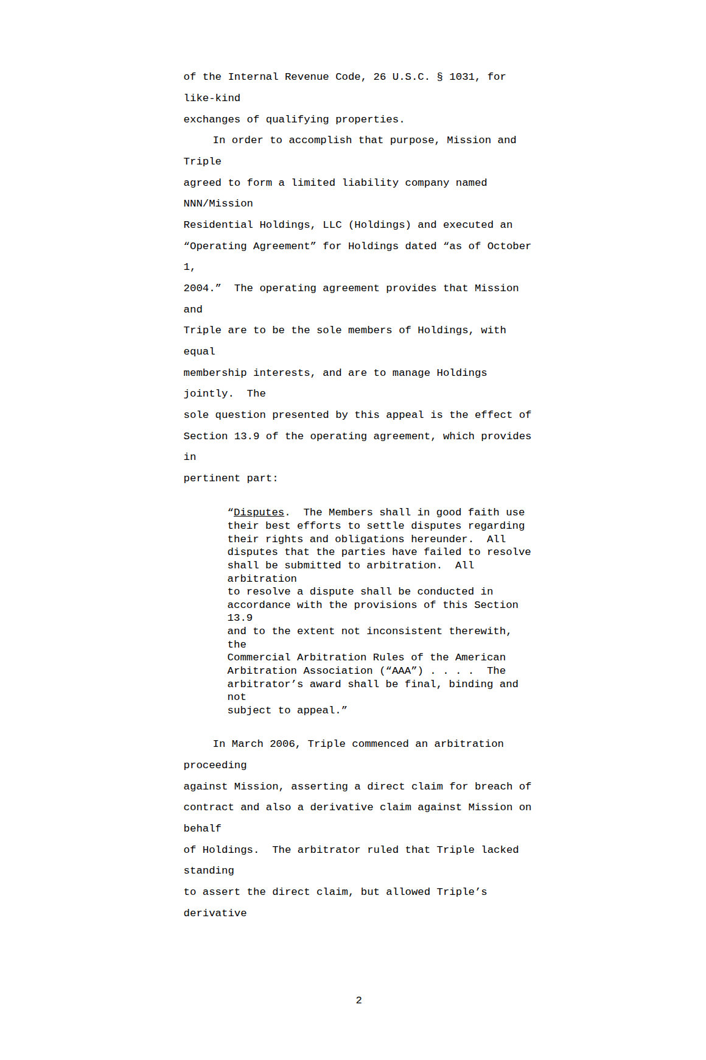of the Internal Revenue Code, 26 U.S.C. § 1031, for like-kind
exchanges of qualifying properties.
In order to accomplish that purpose, Mission and Triple
agreed to form a limited liability company named NNN/Mission
Residential Holdings, LLC (Holdings) and executed an
“Operating Agreement” for Holdings dated “as of October 1,
2004.” The operating agreement provides that Mission and
Triple are to be the sole members of Holdings, with equal
membership interests, and are to manage Holdings jointly. The
sole question presented by this appeal is the effect of
Section 13.9 of the operating agreement, which provides in
pertinent part:
“Disputes. The Members shall in good faith use
their best efforts to settle disputes regarding
their rights and obligations hereunder. All
disputes that the parties have failed to resolve
shall be submitted to arbitration. All arbitration
to resolve a dispute shall be conducted in
accordance with the provisions of this Section 13.9
and to the extent not inconsistent therewith, the
Commercial Arbitration Rules of the American
Arbitration Association (“AAA”) . . . . The
arbitrator’s award shall be final, binding and not
subject to appeal.”
In March 2006, Triple commenced an arbitration proceeding
against Mission, asserting a direct claim for breach of
contract and also a derivative claim against Mission on behalf
of Holdings. The arbitrator ruled that Triple lacked standing
to assert the direct claim, but allowed Triple’s derivative
2